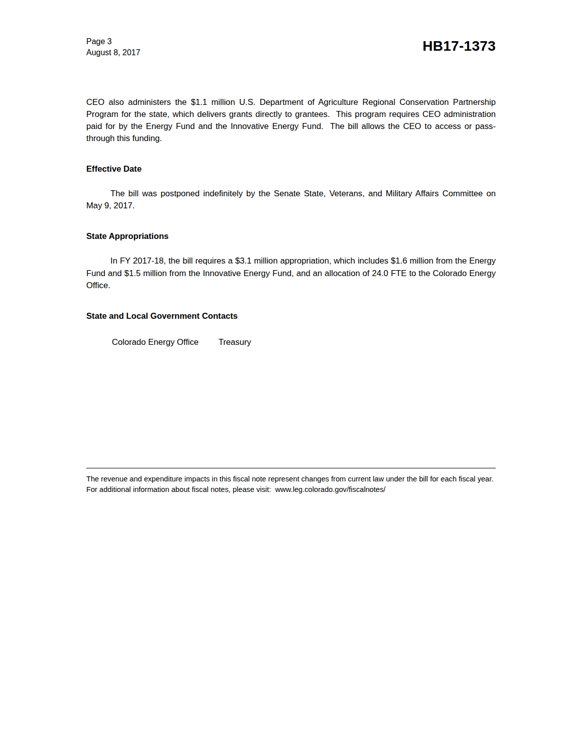Page 3
August 8, 2017
HB17-1373
CEO also administers the $1.1 million U.S. Department of Agriculture Regional Conservation Partnership Program for the state, which delivers grants directly to grantees. This program requires CEO administration paid for by the Energy Fund and the Innovative Energy Fund. The bill allows the CEO to access or pass-through this funding.
Effective Date
The bill was postponed indefinitely by the Senate State, Veterans, and Military Affairs Committee on May 9, 2017.
State Appropriations
In FY 2017-18, the bill requires a $3.1 million appropriation, which includes $1.6 million from the Energy Fund and $1.5 million from the Innovative Energy Fund, and an allocation of 24.0 FTE to the Colorado Energy Office.
State and Local Government Contacts
| Colorado Energy Office | Treasury |
The revenue and expenditure impacts in this fiscal note represent changes from current law under the bill for each fiscal year. For additional information about fiscal notes, please visit: www.leg.colorado.gov/fiscalnotes/